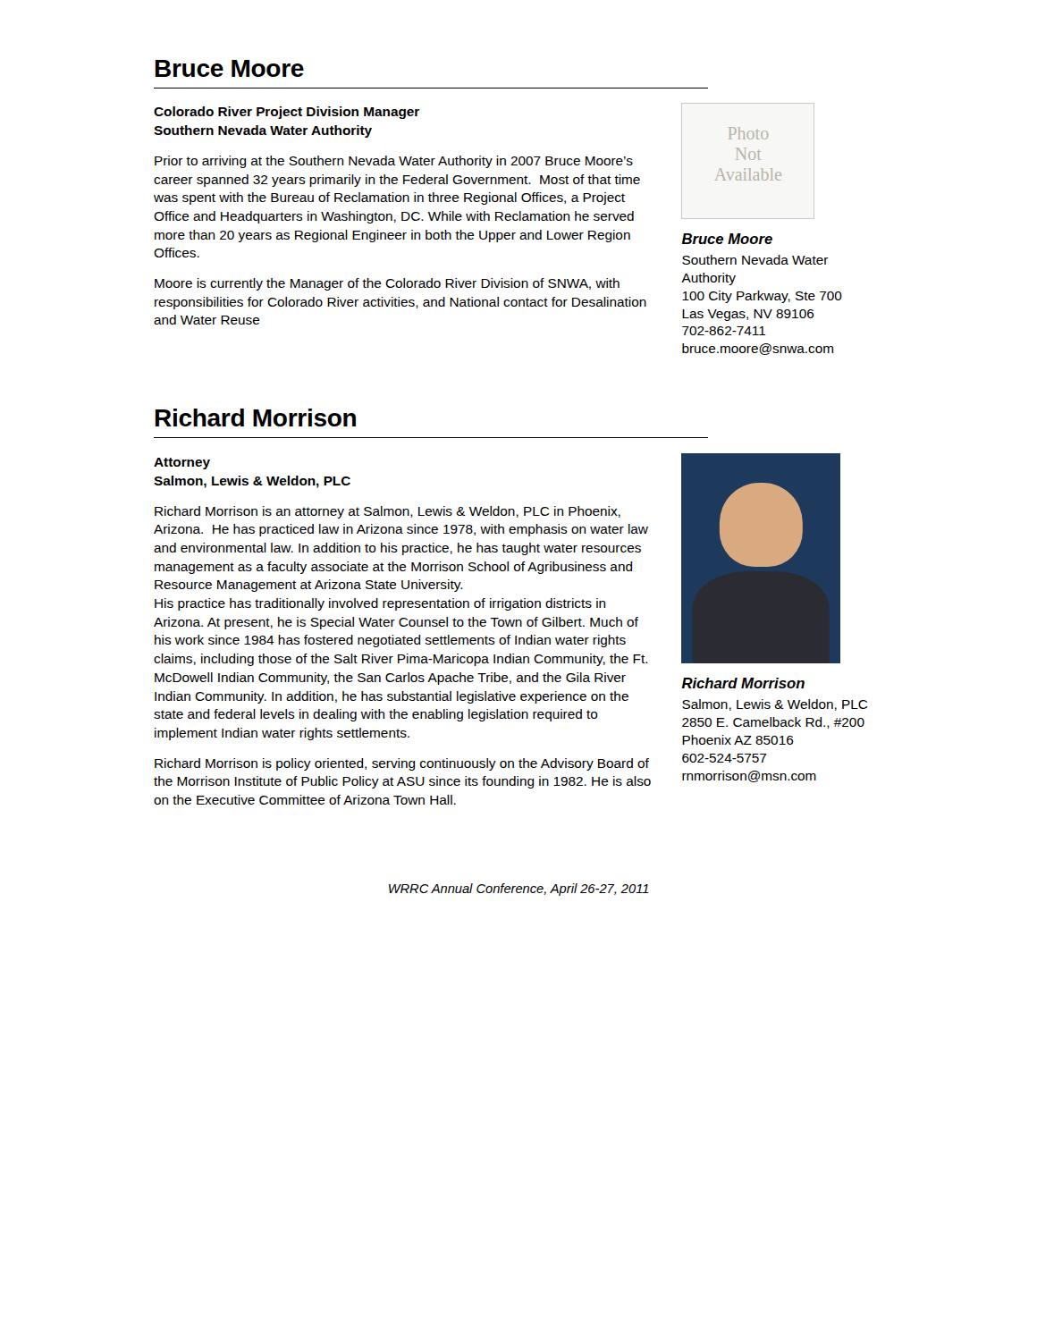Bruce Moore
Photo
Not
Available
Bruce Moore Southern Nevada Water Authority
100 City Parkway, Ste 700
Las Vegas, NV 89106
702-862-7411
bruce.moore@snwa.com
Colorado River Project Division Manager Southern Nevada Water Authority
Prior to arriving at the Southern Nevada Water Authority in 2007 Bruce Moore’s career spanned 32 years primarily in the Federal Government. Most of that time was spent with the Bureau of Reclamation in three Regional Offices, a Project Office and Headquarters in Washington, DC. While with Reclamation he served more than 20 years as Regional Engineer in both the Upper and Lower Region Offices.
Moore is currently the Manager of the Colorado River Division of SNWA, with responsibilities for Colorado River activities, and National contact for Desalination and Water Reuse
Richard Morrison
Richard Morrison Salmon, Lewis & Weldon, PLC
2850 E. Camelback Rd., #200
Phoenix AZ 85016
602-524-5757
rnmorrison@msn.com
Attorney Salmon, Lewis & Weldon, PLC
Richard Morrison is an attorney at Salmon, Lewis & Weldon, PLC in Phoenix, Arizona. He has practiced law in Arizona since 1978, with emphasis on water law and environmental law. In addition to his practice, he has taught water resources management as a faculty associate at the Morrison School of Agribusiness and Resource Management at Arizona State University.
His practice has traditionally involved representation of irrigation districts in Arizona. At present, he is Special Water Counsel to the Town of Gilbert. Much of his work since 1984 has fostered negotiated settlements of Indian water rights claims, including those of the Salt River Pima-Maricopa Indian Community, the Ft. McDowell Indian Community, the San Carlos Apache Tribe, and the Gila River Indian Community. In addition, he has substantial legislative experience on the state and federal levels in dealing with the enabling legislation required to implement Indian water rights settlements.
Richard Morrison is policy oriented, serving continuously on the Advisory Board of the Morrison Institute of Public Policy at ASU since its founding in 1982. He is also on the Executive Committee of Arizona Town Hall.
WRRC Annual Conference, April 26-27, 2011